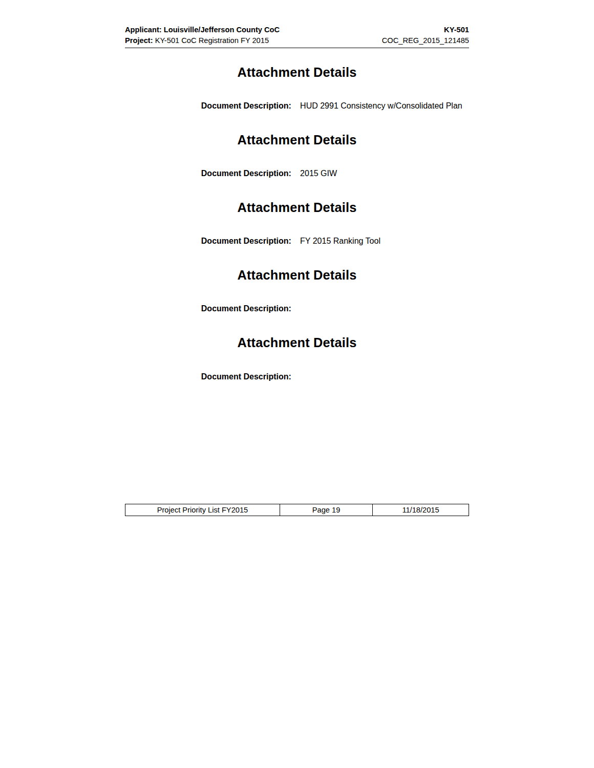Applicant: Louisville/Jefferson County CoC
KY-501
Project: KY-501 CoC Registration FY 2015
COC_REG_2015_121485
Attachment Details
Document Description: HUD 2991 Consistency w/Consolidated Plan
Attachment Details
Document Description: 2015 GIW
Attachment Details
Document Description: FY 2015 Ranking Tool
Attachment Details
Document Description:
Attachment Details
Document Description:
| Project Priority List FY2015 | Page 19 | 11/18/2015 |